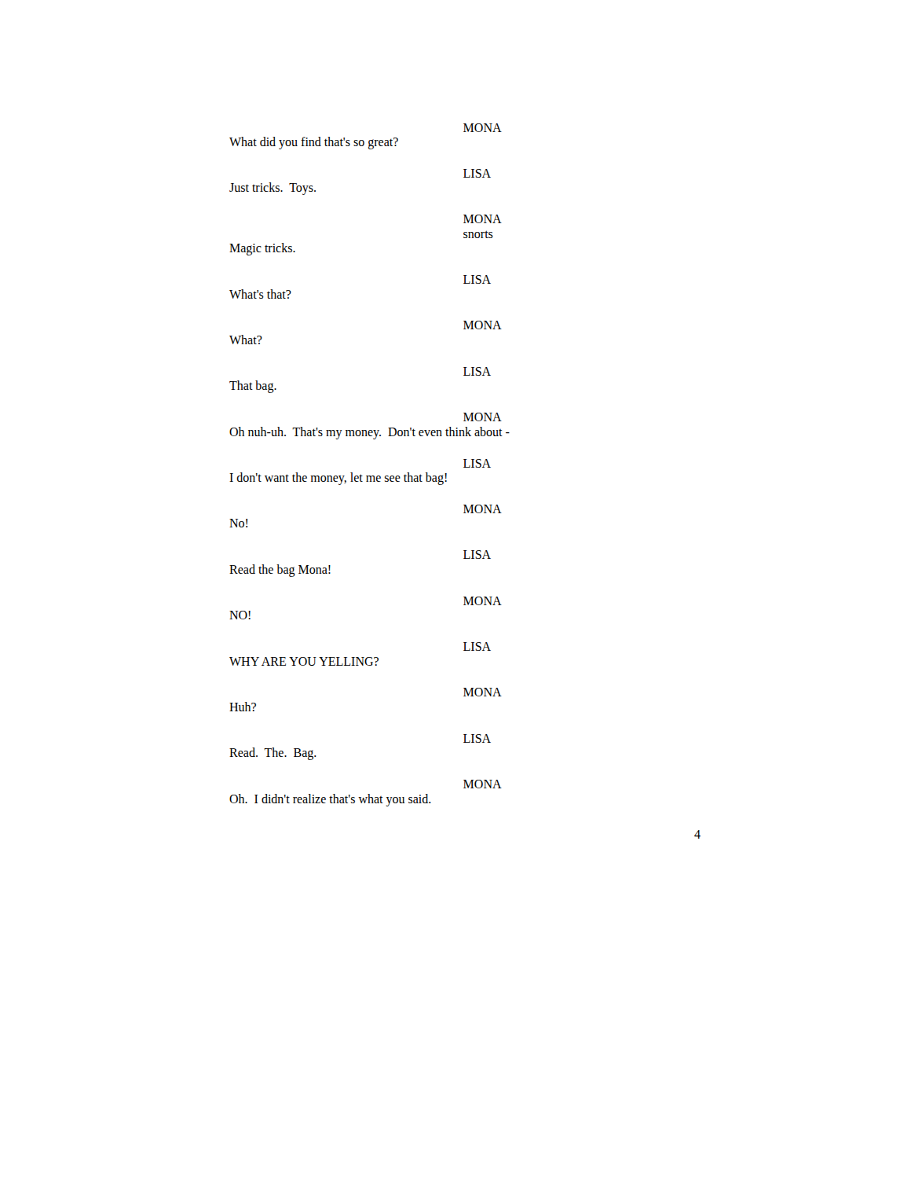MONA
What did you find that's so great?
LISA
Just tricks. Toys.
MONA
snorts
Magic tricks.
LISA
What's that?
MONA
What?
LISA
That bag.
MONA
Oh nuh-uh. That's my money. Don't even think about -
LISA
I don't want the money, let me see that bag!
MONA
No!
LISA
Read the bag Mona!
MONA
NO!
LISA
WHY ARE YOU YELLING?
MONA
Huh?
LISA
Read. The. Bag.
MONA
Oh. I didn't realize that's what you said.
4